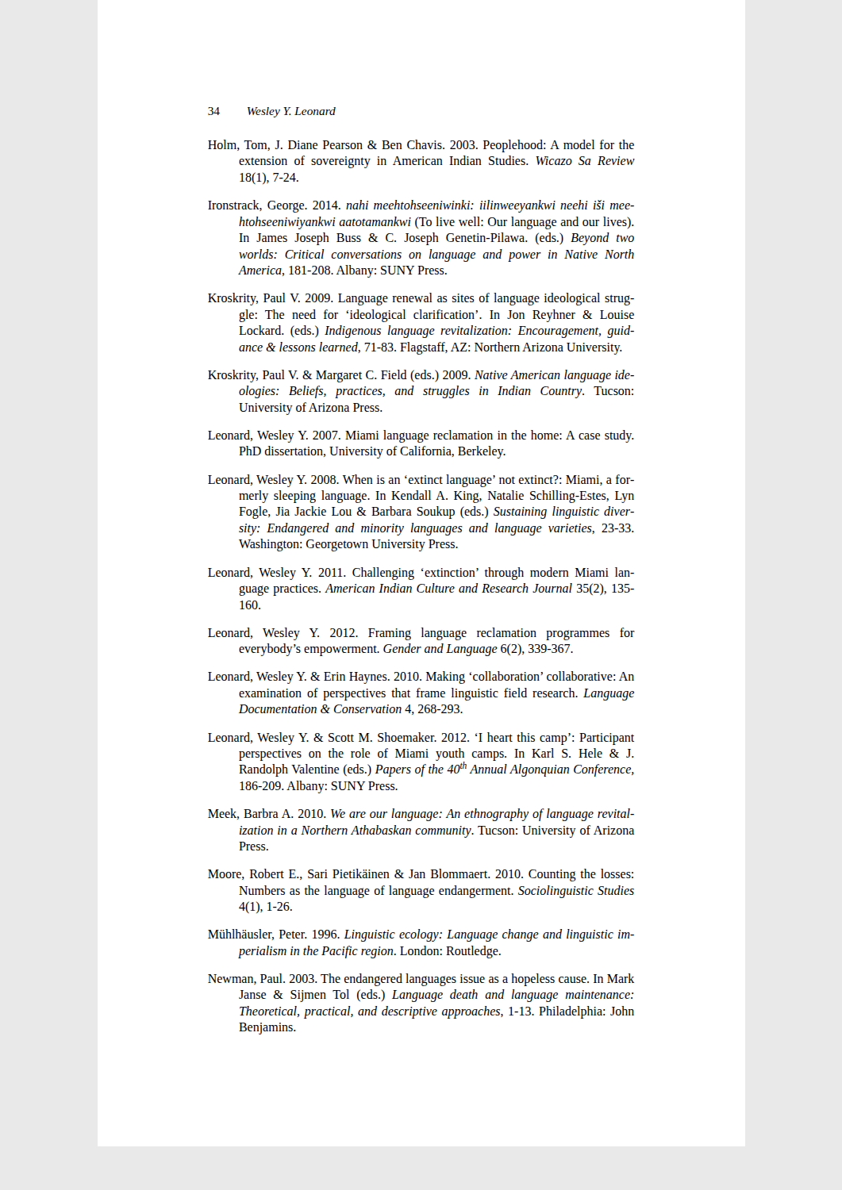34 Wesley Y. Leonard
Holm, Tom, J. Diane Pearson & Ben Chavis. 2003. Peoplehood: A model for the extension of sovereignty in American Indian Studies. Wicazo Sa Review 18(1), 7-24.
Ironstrack, George. 2014. nahi meehtohseeniwinki: iilinweeyankwi neehi iši meehtohseeniwiyankwi aatotamankwi (To live well: Our language and our lives). In James Joseph Buss & C. Joseph Genetin-Pilawa. (eds.) Beyond two worlds: Critical conversations on language and power in Native North America, 181-208. Albany: SUNY Press.
Kroskrity, Paul V. 2009. Language renewal as sites of language ideological struggle: The need for ‘ideological clarification’. In Jon Reyhner & Louise Lockard. (eds.) Indigenous language revitalization: Encouragement, guidance & lessons learned, 71-83. Flagstaff, AZ: Northern Arizona University.
Kroskrity, Paul V. & Margaret C. Field (eds.) 2009. Native American language ideologies: Beliefs, practices, and struggles in Indian Country. Tucson: University of Arizona Press.
Leonard, Wesley Y. 2007. Miami language reclamation in the home: A case study. PhD dissertation, University of California, Berkeley.
Leonard, Wesley Y. 2008. When is an ‘extinct language’ not extinct?: Miami, a formerly sleeping language. In Kendall A. King, Natalie Schilling-Estes, Lyn Fogle, Jia Jackie Lou & Barbara Soukup (eds.) Sustaining linguistic diversity: Endangered and minority languages and language varieties, 23-33. Washington: Georgetown University Press.
Leonard, Wesley Y. 2011. Challenging ‘extinction’ through modern Miami language practices. American Indian Culture and Research Journal 35(2), 135-160.
Leonard, Wesley Y. 2012. Framing language reclamation programmes for everybody’s empowerment. Gender and Language 6(2), 339-367.
Leonard, Wesley Y. & Erin Haynes. 2010. Making ‘collaboration’ collaborative: An examination of perspectives that frame linguistic field research. Language Documentation & Conservation 4, 268-293.
Leonard, Wesley Y. & Scott M. Shoemaker. 2012. ‘I heart this camp’: Participant perspectives on the role of Miami youth camps. In Karl S. Hele & J. Randolph Valentine (eds.) Papers of the 40th Annual Algonquian Conference, 186-209. Albany: SUNY Press.
Meek, Barbra A. 2010. We are our language: An ethnography of language revitalization in a Northern Athabaskan community. Tucson: University of Arizona Press.
Moore, Robert E., Sari Pietikäinen & Jan Blommaert. 2010. Counting the losses: Numbers as the language of language endangerment. Sociolinguistic Studies 4(1), 1-26.
Mühlhäusler, Peter. 1996. Linguistic ecology: Language change and linguistic imperialism in the Pacific region. London: Routledge.
Newman, Paul. 2003. The endangered languages issue as a hopeless cause. In Mark Janse & Sijmen Tol (eds.) Language death and language maintenance: Theoretical, practical, and descriptive approaches, 1-13. Philadelphia: John Benjamins.